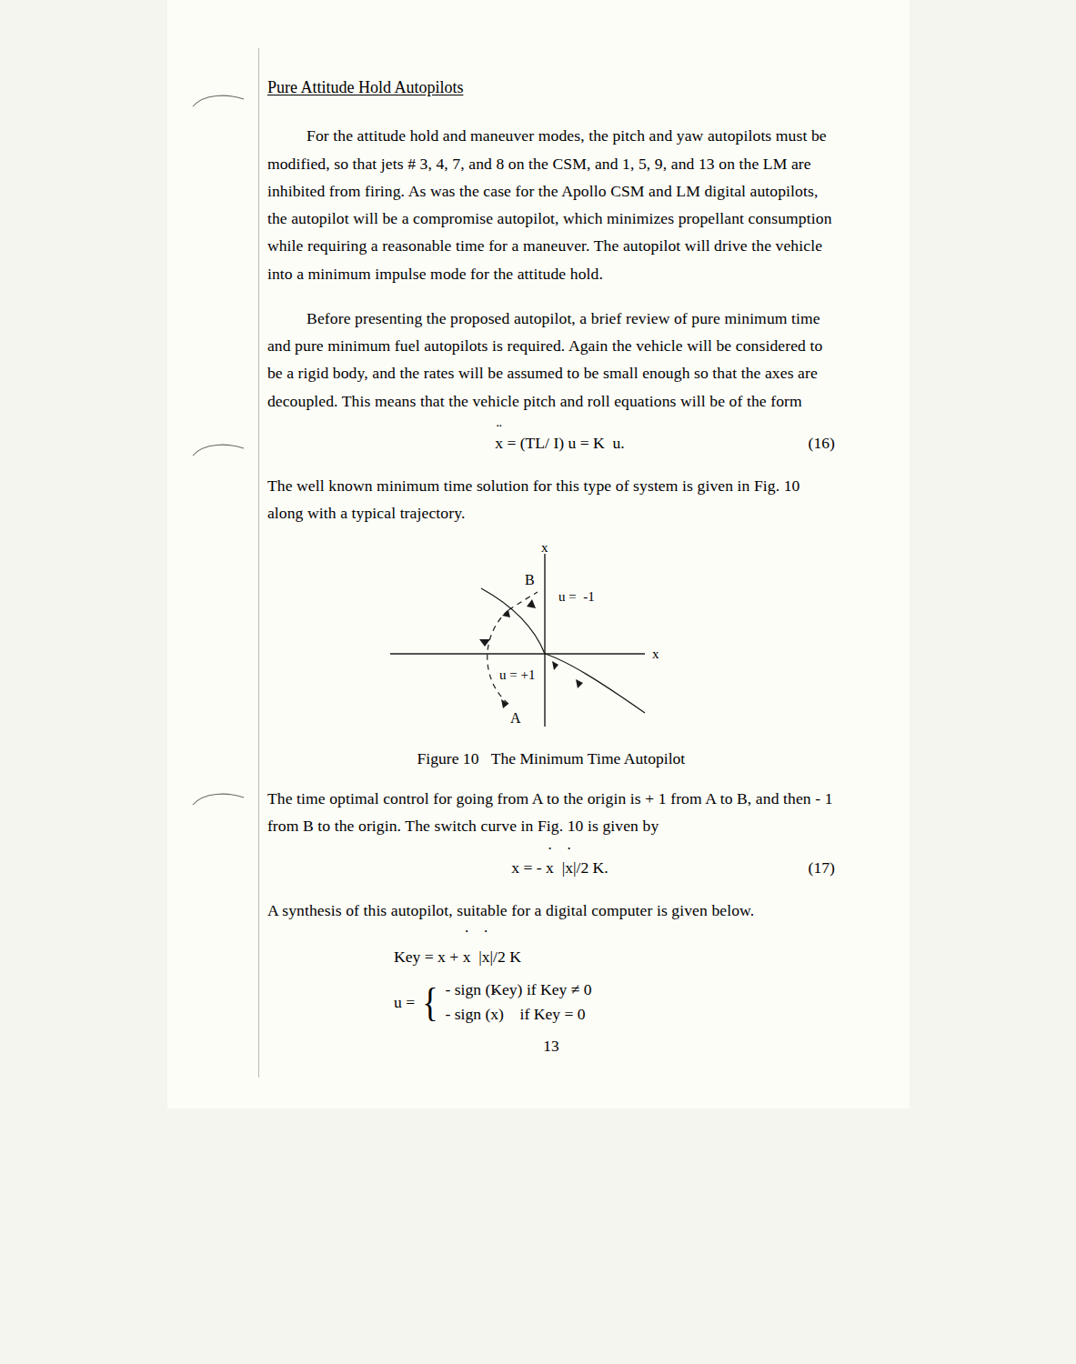Pure Attitude Hold Autopilots
For the attitude hold and maneuver modes, the pitch and yaw autopilots must be modified, so that jets # 3, 4, 7, and 8 on the CSM, and 1, 5, 9, and 13 on the LM are inhibited from firing. As was the case for the Apollo CSM and LM digital autopilots, the autopilot will be a compromise autopilot, which minimizes propellant consumption while requiring a reasonable time for a maneuver. The autopilot will drive the vehicle into a minimum impulse mode for the attitude hold.
Before presenting the proposed autopilot, a brief review of pure minimum time and pure minimum fuel autopilots is required. Again the vehicle will be considered to be a rigid body, and the rates will be assumed to be small enough so that the axes are decoupled. This means that the vehicle pitch and roll equations will be of the form
x = (TL/ I) u = K u. (16)
The well known minimum time solution for this type of system is given in Fig. 10 along with a typical trajectory.
x ˙ x B u = -1 u = +1 A
Figure 10 The Minimum Time Autopilot
The time optimal control for going from A to the origin is + 1 from A to B, and then - 1 from B to the origin. The switch curve in Fig. 10 is given by
x = - x |x|/2 K. (17)
A synthesis of this autopilot, suitable for a digital computer is given below.
Key = x + x |x|/2 K
u = { - sign (Key) if Key ≠ 0 - sign (x) if Key = 0
13